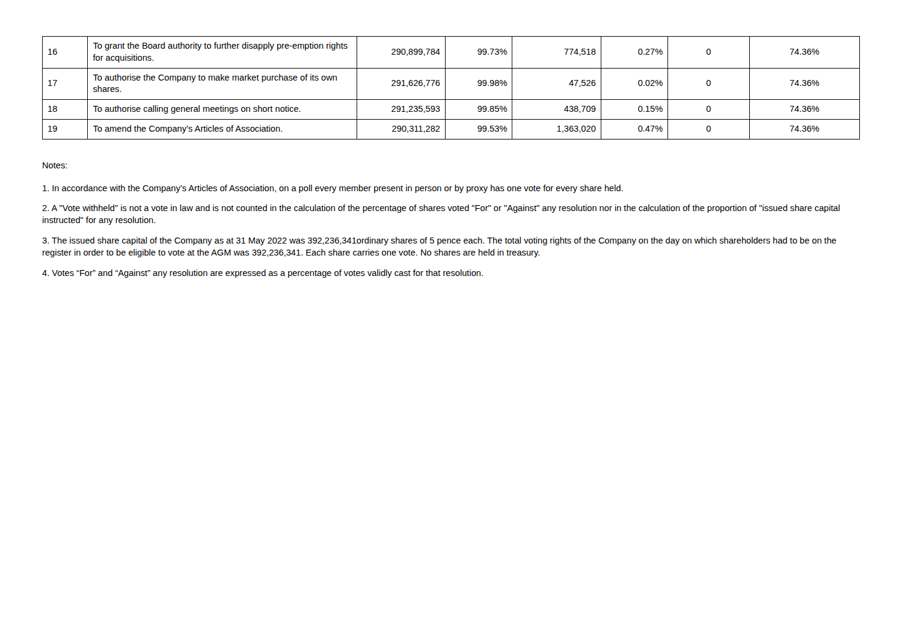| 16 | To grant the Board authority to further disapply pre-emption rights for acquisitions. | 290,899,784 | 99.73% | 774,518 | 0.27% | 0 | 74.36% |
| 17 | To authorise the Company to make market purchase of its own shares. | 291,626,776 | 99.98% | 47,526 | 0.02% | 0 | 74.36% |
| 18 | To authorise calling general meetings on short notice. | 291,235,593 | 99.85% | 438,709 | 0.15% | 0 | 74.36% |
| 19 | To amend the Company’s Articles of Association. | 290,311,282 | 99.53% | 1,363,020 | 0.47% | 0 | 74.36% |
Notes:
1. In accordance with the Company’s Articles of Association, on a poll every member present in person or by proxy has one vote for every share held.
2. A "Vote withheld" is not a vote in law and is not counted in the calculation of the percentage of shares voted "For" or "Against" any resolution nor in the calculation of the proportion of "issued share capital instructed" for any resolution.
3. The issued share capital of the Company as at 31 May 2022 was 392,236,341ordinary shares of 5 pence each. The total voting rights of the Company on the day on which shareholders had to be on the register in order to be eligible to vote at the AGM was 392,236,341. Each share carries one vote. No shares are held in treasury.
4. Votes “For” and “Against” any resolution are expressed as a percentage of votes validly cast for that resolution.